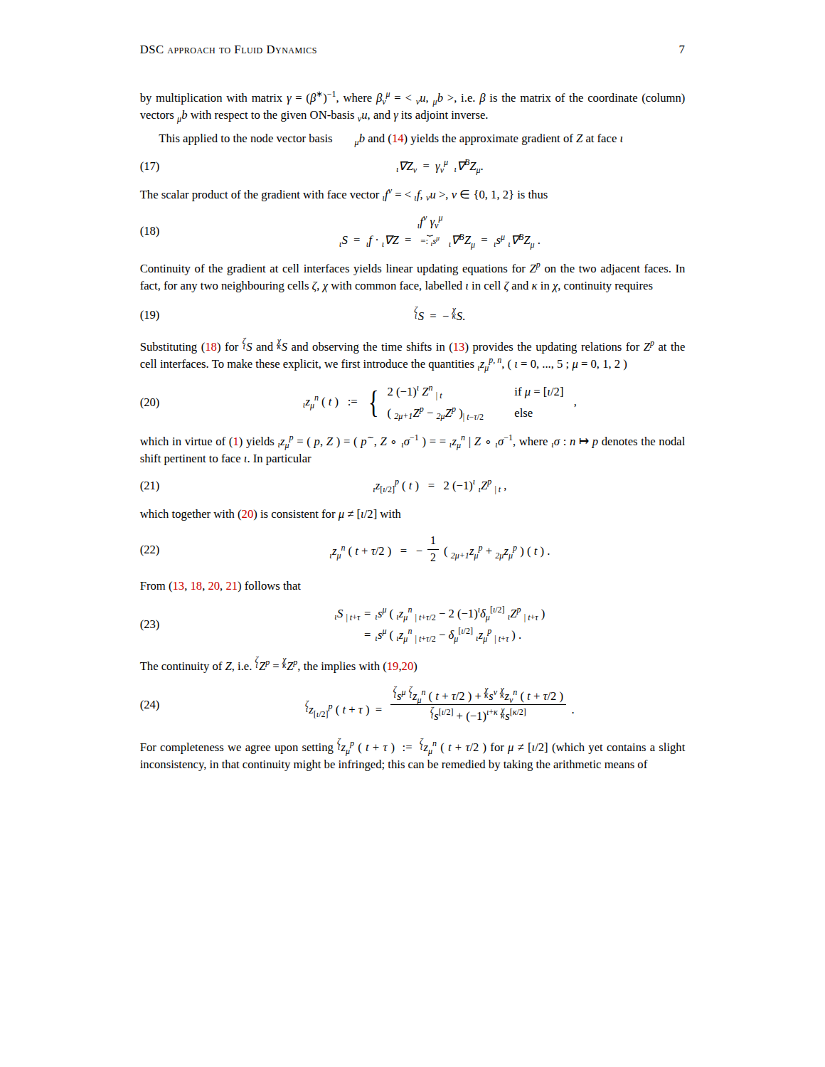DSC approach to Fluid Dynamics 7
by multiplication with matrix γ = (β∗)−1, where βνμ = < νu, μb >, i.e. β is the matrix of the coordinate (column) vectors μb with respect to the given ON-basis νu, and γ its adjoint inverse.
This applied to the node vector basis μb and (14) yields the approximate gradient of Z at face ι
(17)
ι∇Zν = γνμ ι∇BZμ.
The scalar product of the gradient with face vector ιfν = < ιf, νu >, ν ∈ {0, 1, 2} is thus
(18)
ιS = ιf · ι∇Z = ιfν γνμ ⏟ =: ιsμ ι∇BZμ = ιsμ ι∇BZμ .
Continuity of the gradient at cell interfaces yields linear updating equations for Zp on the two adjacent faces. In fact, for any two neighbouring cells ζ, χ with common face, labelled ι in cell ζ and κ in χ, continuity requires
(19)
ζι S = − χκ S.
Substituting (18) for ζι S and χκ S and observing the time shifts in (13) provides the updating relations for Zp at the cell interfaces. To make these explicit, we first introduce the quantities ιzμp, n, ( ι = 0, ..., 5 ; μ = 0, 1, 2 )
(20)
ιzμn ( t ) := { 2 (−1)ι Zn | t if μ = [ι/2] ( 2μ+1 Zp − 2μ Zp )| t−τ/2 else ,
which in virtue of (1) yields ιzμp = ( p, Z ) = ( p∼, Z ∘ ισ−1 ) = = ιzμn | Z ∘ ισ−1, where ισ : n ↦ p denotes the nodal shift pertinent to face ι. In particular
(21)
ιz[ι/2]p ( t ) = 2 (−1)ι ιZp | t ,
which together with (20) is consistent for μ ≠ [ι/2] with
(22)
ιzμn ( t + τ/2 ) = − 12 ( 2μ+1 zμp + 2μ zμp ) ( t ) .
From (13, 18, 20, 21) follows that
(23)
ιS | t+τ = ιsμ ( ιzμn | t+τ/2 − 2 (−1)ιδμ[ι/2] ιZp | t+τ ) = ιsμ ( ιzμn | t+τ/2 − δμ[ι/2] ιzμp | t+τ ) .
The continuity of Z, i.e. ζι Zp = χκ Zp, the implies with (19,20)
(24)
ζι z[ι/2]p ( t + τ ) = ζι sμ ζι zμn ( t + τ/2 ) + χκ sν χκ zνn ( t + τ/2 ) ζι s[ι/2] + (−1)ι+κ χκ s[κ/2] .
For completeness we agree upon setting ζι zμp ( t + τ ) := ζι zμn ( t + τ/2 ) for μ ≠ [ι/2] (which yet contains a slight inconsistency, in that continuity might be infringed; this can be remedied by taking the arithmetic means of